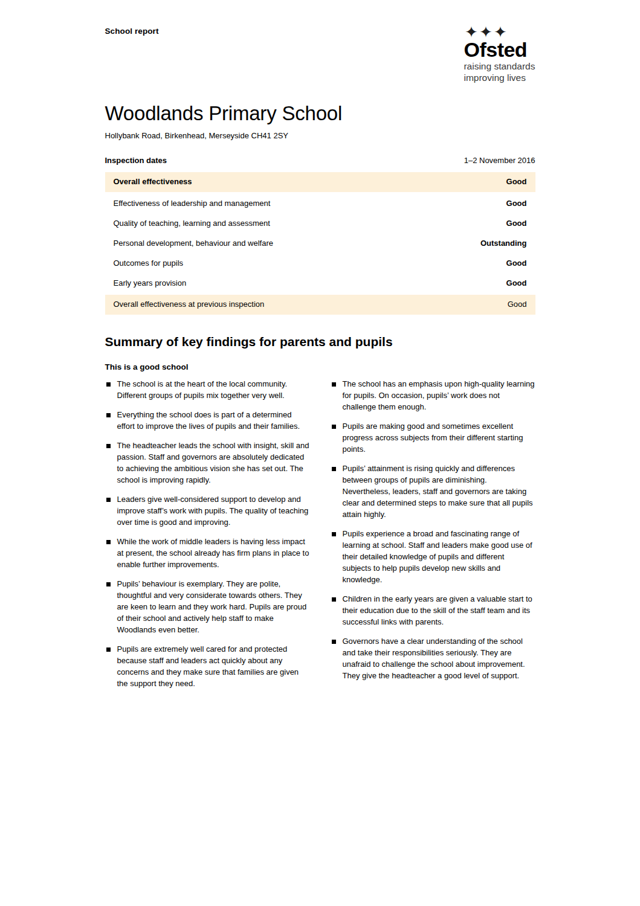School report
✦✦✦
Ofsted
raising standards
improving lives
Woodlands Primary School
Hollybank Road, Birkenhead, Merseyside CH41 2SY
Inspection dates
1–2 November 2016
| Overall effectiveness | Good |
| Effectiveness of leadership and management | Good |
| Quality of teaching, learning and assessment | Good |
| Personal development, behaviour and welfare | Outstanding |
| Outcomes for pupils | Good |
| Early years provision | Good |
| Overall effectiveness at previous inspection | Good |
Summary of key findings for parents and pupils
This is a good school
The school is at the heart of the local community. Different groups of pupils mix together very well.
Everything the school does is part of a determined effort to improve the lives of pupils and their families.
The headteacher leads the school with insight, skill and passion. Staff and governors are absolutely dedicated to achieving the ambitious vision she has set out. The school is improving rapidly.
Leaders give well-considered support to develop and improve staff’s work with pupils. The quality of teaching over time is good and improving.
While the work of middle leaders is having less impact at present, the school already has firm plans in place to enable further improvements.
Pupils’ behaviour is exemplary. They are polite, thoughtful and very considerate towards others. They are keen to learn and they work hard. Pupils are proud of their school and actively help staff to make Woodlands even better.
Pupils are extremely well cared for and protected because staff and leaders act quickly about any concerns and they make sure that families are given the support they need.
The school has an emphasis upon high-quality learning for pupils. On occasion, pupils’ work does not challenge them enough.
Pupils are making good and sometimes excellent progress across subjects from their different starting points.
Pupils’ attainment is rising quickly and differences between groups of pupils are diminishing. Nevertheless, leaders, staff and governors are taking clear and determined steps to make sure that all pupils attain highly.
Pupils experience a broad and fascinating range of learning at school. Staff and leaders make good use of their detailed knowledge of pupils and different subjects to help pupils develop new skills and knowledge.
Children in the early years are given a valuable start to their education due to the skill of the staff team and its successful links with parents.
Governors have a clear understanding of the school and take their responsibilities seriously. They are unafraid to challenge the school about improvement. They give the headteacher a good level of support.